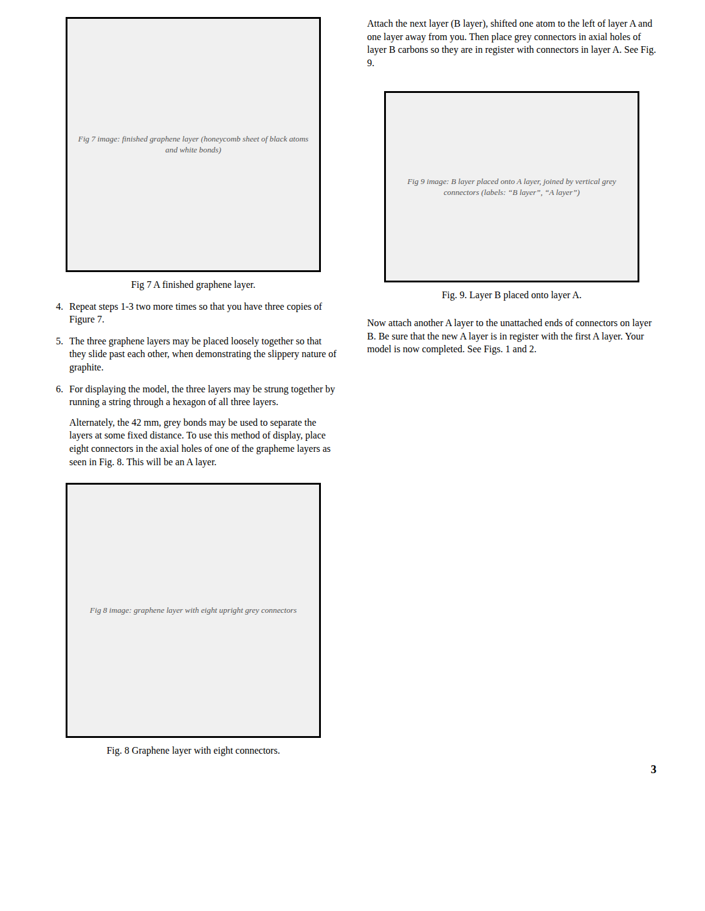Fig 7 image: finished graphene layer (honeycomb sheet of black atoms and white bonds)
Fig 7 A finished graphene layer.
Repeat steps 1-3 two more times so that you have three copies of Figure 7.
The three graphene layers may be placed loosely together so that they slide past each other, when demonstrating the slippery nature of graphite.
For displaying the model, the three layers may be strung together by running a string through a hexagon of all three layers.
Alternately, the 42 mm, grey bonds may be used to separate the layers at some fixed distance. To use this method of display, place eight connectors in the axial holes of one of the grapheme layers as seen in Fig. 8. This will be an A layer.
Fig 8 image: graphene layer with eight upright grey connectors
Fig. 8 Graphene layer with eight connectors.
Attach the next layer (B layer), shifted one atom to the left of layer A and one layer away from you. Then place grey connectors in axial holes of layer B carbons so they are in register with connectors in layer A. See Fig. 9.
Fig 9 image: B layer placed onto A layer, joined by vertical grey connectors (labels: “B layer”, “A layer”)
Fig. 9. Layer B placed onto layer A.
Now attach another A layer to the unattached ends of connectors on layer B. Be sure that the new A layer is in register with the first A layer. Your model is now completed. See Figs. 1 and 2.
3